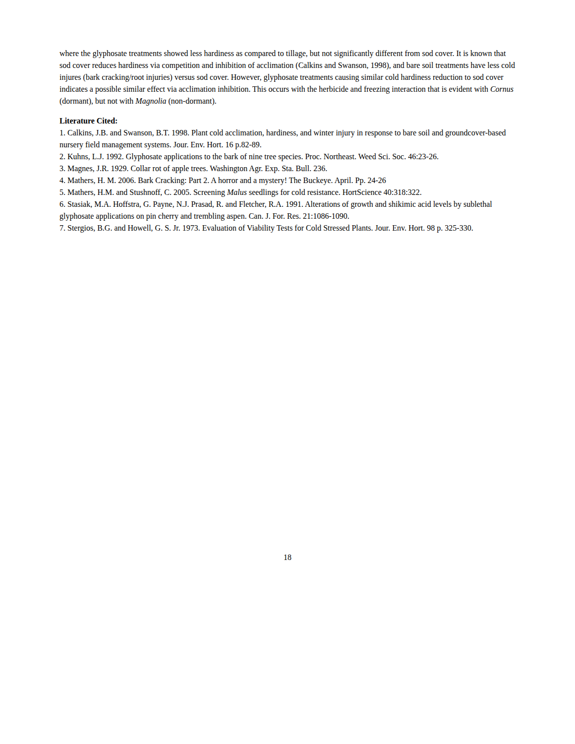where the glyphosate treatments showed less hardiness as compared to tillage, but not significantly different from sod cover. It is known that sod cover reduces hardiness via competition and inhibition of acclimation (Calkins and Swanson, 1998), and bare soil treatments have less cold injures (bark cracking/root injuries) versus sod cover. However, glyphosate treatments causing similar cold hardiness reduction to sod cover indicates a possible similar effect via acclimation inhibition. This occurs with the herbicide and freezing interaction that is evident with Cornus (dormant), but not with Magnolia (non-dormant).
Literature Cited:
1. Calkins, J.B. and Swanson, B.T. 1998. Plant cold acclimation, hardiness, and winter injury in response to bare soil and groundcover-based nursery field management systems. Jour. Env. Hort. 16 p.82-89.
2. Kuhns, L.J. 1992. Glyphosate applications to the bark of nine tree species. Proc. Northeast. Weed Sci. Soc. 46:23-26.
3. Magnes, J.R. 1929. Collar rot of apple trees. Washington Agr. Exp. Sta. Bull. 236.
4. Mathers, H. M. 2006. Bark Cracking: Part 2. A horror and a mystery! The Buckeye. April. Pp. 24-26
5. Mathers, H.M. and Stushnoff, C. 2005. Screening Malus seedlings for cold resistance. HortScience 40:318:322.
6. Stasiak, M.A. Hoffstra, G. Payne, N.J. Prasad, R. and Fletcher, R.A. 1991. Alterations of growth and shikimic acid levels by sublethal glyphosate applications on pin cherry and trembling aspen. Can. J. For. Res. 21:1086-1090.
7. Stergios, B.G. and Howell, G. S. Jr. 1973. Evaluation of Viability Tests for Cold Stressed Plants. Jour. Env. Hort. 98 p. 325-330.
18